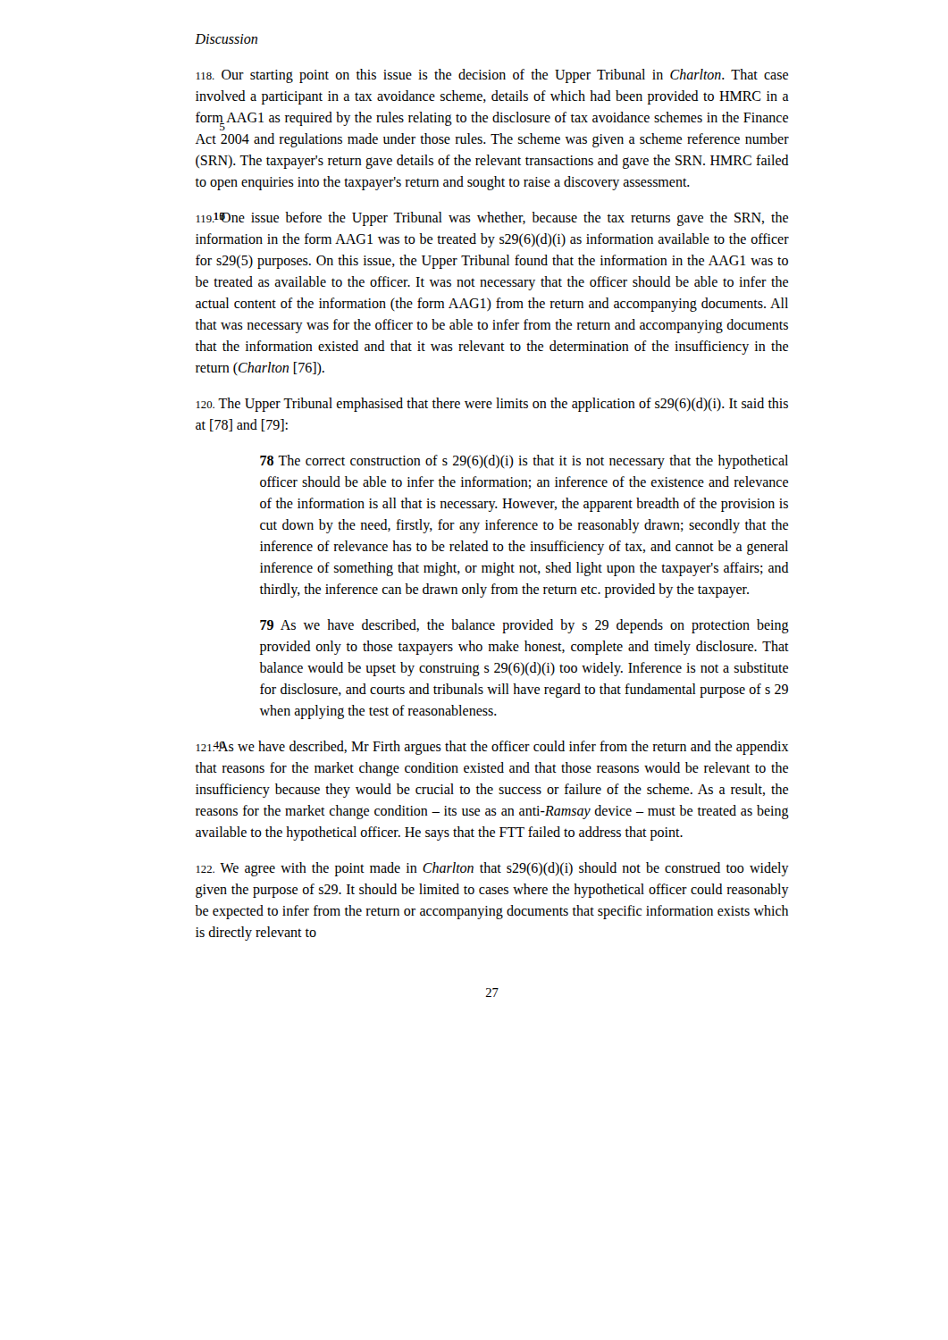Discussion
118. Our starting point on this issue is the decision of the Upper Tribunal in Charlton. That case involved a participant in a tax avoidance scheme, details of which had been provided to HMRC in a form AAG1 as required by the rules relating to the disclosure 5 of tax avoidance schemes in the Finance Act 2004 and regulations made under those rules. The scheme was given a scheme reference number (SRN). The taxpayer's return gave details of the relevant transactions and gave the SRN. HMRC failed to open enquiries into the taxpayer's return and sought to raise a discovery assessment.
119. One issue before the Upper Tribunal was whether, because the tax returns gave 10 the SRN, the information in the form AAG1 was to be treated by s29(6)(d)(i) as information available to the officer for s29(5) purposes. On this issue, the Upper Tribunal found that the information in the AAG1 was to be treated as available to the officer. It was not necessary that the officer should be able to infer the actual content of the information (the form AAG1) from the return and accompanying documents. All 15 that was necessary was for the officer to be able to infer from the return and accompanying documents that the information existed and that it was relevant to the determination of the insufficiency in the return (Charlton [76]).
120. The Upper Tribunal emphasised that there were limits on the application of s29(6)(d)(i). It said this at [78] and [79]:
78 The correct construction of s 29(6)(d)(i) is that it is not necessary that the hypothetical officer should be able to infer the information; an inference of the existence and relevance of the information is all that is necessary. However, the apparent breadth of the provision is cut down by the need, firstly, for any inference to be reasonably drawn; secondly that the inference of relevance has to be related to the insufficiency of tax, and cannot be a general inference of something that might, or might not, shed light upon the taxpayer's affairs; and thirdly, the inference can be drawn only from the return etc. provided by the taxpayer.
79 As we have described, the balance provided by s 29 depends on protection being provided only to those taxpayers who make honest, complete and timely disclosure. That balance would be upset by construing s 29(6)(d)(i) too widely. Inference is not a substitute for disclosure, and courts and tribunals will have regard to that fundamental purpose of s 29 when applying the test of reasonableness.
121. As we have described, Mr Firth argues that the officer could infer from the return and the appendix that reasons for the market change condition existed and that those reasons would be relevant to the insufficiency because they would be crucial to the success or failure of the scheme. As a result, the reasons for the market change condition – its use as an anti-Ramsay device – must be treated as being available to the 40 hypothetical officer. He says that the FTT failed to address that point.
122. We agree with the point made in Charlton that s29(6)(d)(i) should not be construed too widely given the purpose of s29. It should be limited to cases where the hypothetical officer could reasonably be expected to infer from the return or accompanying documents that specific information exists which is directly relevant to
27